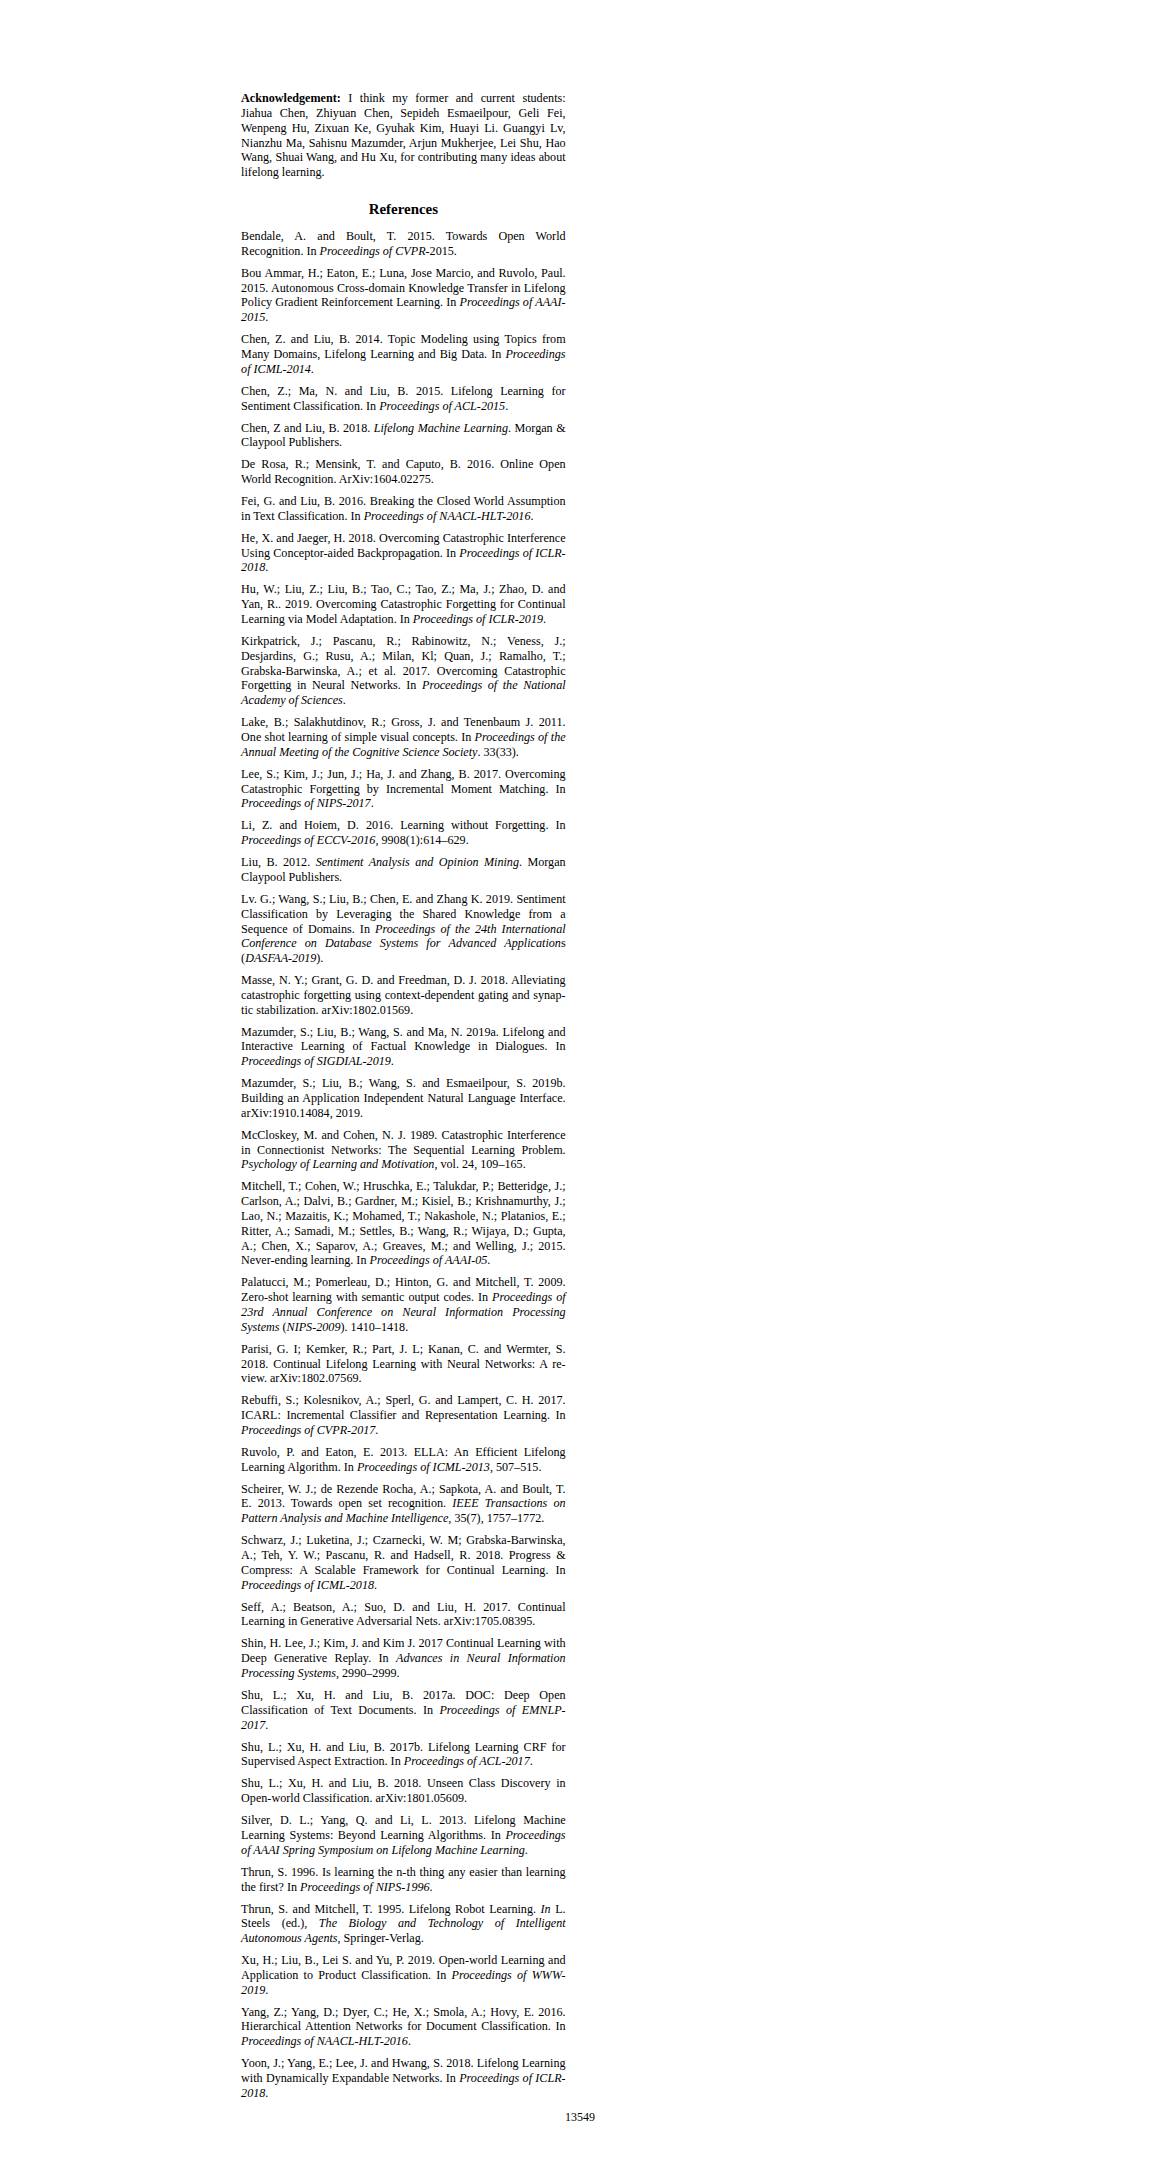Acknowledgement: I think my former and current students: Jiahua Chen, Zhiyuan Chen, Sepideh Esmaeilpour, Geli Fei, Wenpeng Hu, Zixuan Ke, Gyuhak Kim, Huayi Li. Guangyi Lv, Nianzhu Ma, Sahisnu Mazumder, Arjun Mukherjee, Lei Shu, Hao Wang, Shuai Wang, and Hu Xu, for contributing many ideas about lifelong learning.
References
Bendale, A. and Boult, T. 2015. Towards Open World Recognition. In Proceedings of CVPR-2015.
Bou Ammar, H.; Eaton, E.; Luna, Jose Marcio, and Ruvolo, Paul. 2015. Autonomous Cross-domain Knowledge Transfer in Lifelong Policy Gradient Reinforcement Learning. In Proceedings of AAAI-2015.
Chen, Z. and Liu, B. 2014. Topic Modeling using Topics from Many Domains, Lifelong Learning and Big Data. In Proceedings of ICML-2014.
Chen, Z.; Ma, N. and Liu, B. 2015. Lifelong Learning for Sentiment Classification. In Proceedings of ACL-2015.
Chen, Z and Liu, B. 2018. Lifelong Machine Learning. Morgan & Claypool Publishers.
De Rosa, R.; Mensink, T. and Caputo, B. 2016. Online Open World Recognition. ArXiv:1604.02275.
Fei, G. and Liu, B. 2016. Breaking the Closed World Assumption in Text Classification. In Proceedings of NAACL-HLT-2016.
He, X. and Jaeger, H. 2018. Overcoming Catastrophic Interference Using Conceptor-aided Backpropagation. In Proceedings of ICLR-2018.
Hu, W.; Liu, Z.; Liu, B.; Tao, C.; Tao, Z.; Ma, J.; Zhao, D. and Yan, R.. 2019. Overcoming Catastrophic Forgetting for Continual Learning via Model Adaptation. In Proceedings of ICLR-2019.
Kirkpatrick, J.; Pascanu, R.; Rabinowitz, N.; Veness, J.; Desjardins, G.; Rusu, A.; Milan, Kl; Quan, J.; Ramalho, T.; Grabska-Barwinska, A.; et al. 2017. Overcoming Catastrophic Forgetting in Neural Networks. In Proceedings of the National Academy of Sciences.
Lake, B.; Salakhutdinov, R.; Gross, J. and Tenenbaum J. 2011. One shot learning of simple visual concepts. In Proceedings of the Annual Meeting of the Cognitive Science Society. 33(33).
Lee, S.; Kim, J.; Jun, J.; Ha, J. and Zhang, B. 2017. Overcoming Catastrophic Forgetting by Incremental Moment Matching. In Proceedings of NIPS-2017.
Li, Z. and Hoiem, D. 2016. Learning without Forgetting. In Proceedings of ECCV-2016, 9908(1):614–629.
Liu, B. 2012. Sentiment Analysis and Opinion Mining. Morgan Claypool Publishers.
Lv. G.; Wang, S.; Liu, B.; Chen, E. and Zhang K. 2019. Sentiment Classification by Leveraging the Shared Knowledge from a Sequence of Domains. In Proceedings of the 24th International Conference on Database Systems for Advanced Applications (DASFAA-2019).
Masse, N. Y.; Grant, G. D. and Freedman, D. J. 2018. Alleviating catastrophic forgetting using context-dependent gating and synaptic stabilization. arXiv:1802.01569.
Mazumder, S.; Liu, B.; Wang, S. and Ma, N. 2019a. Lifelong and Interactive Learning of Factual Knowledge in Dialogues. In Proceedings of SIGDIAL-2019.
Mazumder, S.; Liu, B.; Wang, S. and Esmaeilpour, S. 2019b. Building an Application Independent Natural Language Interface. arXiv:1910.14084, 2019.
McCloskey, M. and Cohen, N. J. 1989. Catastrophic Interference in Connectionist Networks: The Sequential Learning Problem. Psychology of Learning and Motivation, vol. 24, 109–165.
Mitchell, T.; Cohen, W.; Hruschka, E.; Talukdar, P.; Betteridge, J.; Carlson, A.; Dalvi, B.; Gardner, M.; Kisiel, B.; Krishnamurthy, J.; Lao, N.; Mazaitis, K.; Mohamed, T.; Nakashole, N.; Platanios, E.; Ritter, A.; Samadi, M.; Settles, B.; Wang, R.; Wijaya, D.; Gupta, A.; Chen, X.; Saparov, A.; Greaves, M.; and Welling, J.; 2015. Never-ending learning. In Proceedings of AAAI-05.
Palatucci, M.; Pomerleau, D.; Hinton, G. and Mitchell, T. 2009. Zero-shot learning with semantic output codes. In Proceedings of 23rd Annual Conference on Neural Information Processing Systems (NIPS-2009). 1410–1418.
Parisi, G. I; Kemker, R.; Part, J. L; Kanan, C. and Wermter, S. 2018. Continual Lifelong Learning with Neural Networks: A review. arXiv:1802.07569.
Rebuffi, S.; Kolesnikov, A.; Sperl, G. and Lampert, C. H. 2017. ICARL: Incremental Classifier and Representation Learning. In Proceedings of CVPR-2017.
Ruvolo, P. and Eaton, E. 2013. ELLA: An Efficient Lifelong Learning Algorithm. In Proceedings of ICML-2013, 507–515.
Scheirer, W. J.; de Rezende Rocha, A.; Sapkota, A. and Boult, T. E. 2013. Towards open set recognition. IEEE Transactions on Pattern Analysis and Machine Intelligence, 35(7), 1757–1772.
Schwarz, J.; Luketina, J.; Czarnecki, W. M; Grabska-Barwinska, A.; Teh, Y. W.; Pascanu, R. and Hadsell, R. 2018. Progress & Compress: A Scalable Framework for Continual Learning. In Proceedings of ICML-2018.
Seff, A.; Beatson, A.; Suo, D. and Liu, H. 2017. Continual Learning in Generative Adversarial Nets. arXiv:1705.08395.
Shin, H. Lee, J.; Kim, J. and Kim J. 2017 Continual Learning with Deep Generative Replay. In Advances in Neural Information Processing Systems, 2990–2999.
Shu, L.; Xu, H. and Liu, B. 2017a. DOC: Deep Open Classification of Text Documents. In Proceedings of EMNLP-2017.
Shu, L.; Xu, H. and Liu, B. 2017b. Lifelong Learning CRF for Supervised Aspect Extraction. In Proceedings of ACL-2017.
Shu, L.; Xu, H. and Liu, B. 2018. Unseen Class Discovery in Open-world Classification. arXiv:1801.05609.
Silver, D. L.; Yang, Q. and Li, L. 2013. Lifelong Machine Learning Systems: Beyond Learning Algorithms. In Proceedings of AAAI Spring Symposium on Lifelong Machine Learning.
Thrun, S. 1996. Is learning the n-th thing any easier than learning the first? In Proceedings of NIPS-1996.
Thrun, S. and Mitchell, T. 1995. Lifelong Robot Learning. In L. Steels (ed.), The Biology and Technology of Intelligent Autonomous Agents, Springer-Verlag.
Xu, H.; Liu, B., Lei S. and Yu, P. 2019. Open-world Learning and Application to Product Classification. In Proceedings of WWW-2019.
Yang, Z.; Yang, D.; Dyer, C.; He, X.; Smola, A.; Hovy, E. 2016. Hierarchical Attention Networks for Document Classification. In Proceedings of NAACL-HLT-2016.
Yoon, J.; Yang, E.; Lee, J. and Hwang, S. 2018. Lifelong Learning with Dynamically Expandable Networks. In Proceedings of ICLR-2018.
13549